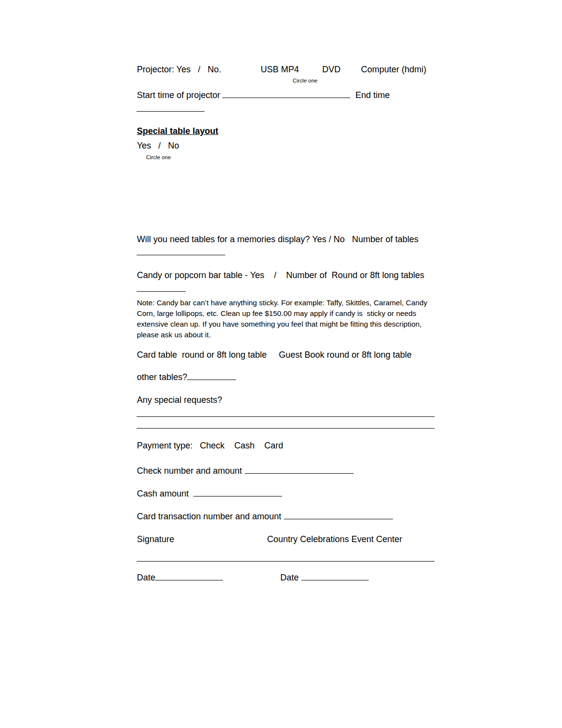Projector: Yes / No. USB MP4 DVD Computer (hdmi)
Circle one
Start time of projector End time
Special table layout
Yes / No
Circle one
Will you need tables for a memories display? Yes / No Number of tables
Candy or popcorn bar table - Yes / Number of Round or 8ft long tables
Note: Candy bar can’t have anything sticky. For example: Taffy, Skittles, Caramel, Candy Corn, large lollipops, etc. Clean up fee $150.00 may apply if candy is sticky or needs extensive clean up. If you have something you feel that might be fitting this description, please ask us about it.
Card table round or 8ft long table Guest Book round or 8ft long table
other tables?
Any special requests?
Payment type: Check Cash Card
Check number and amount
Cash amount
Card transaction number and amount
Signature
Country Celebrations Event Center
Date
Date